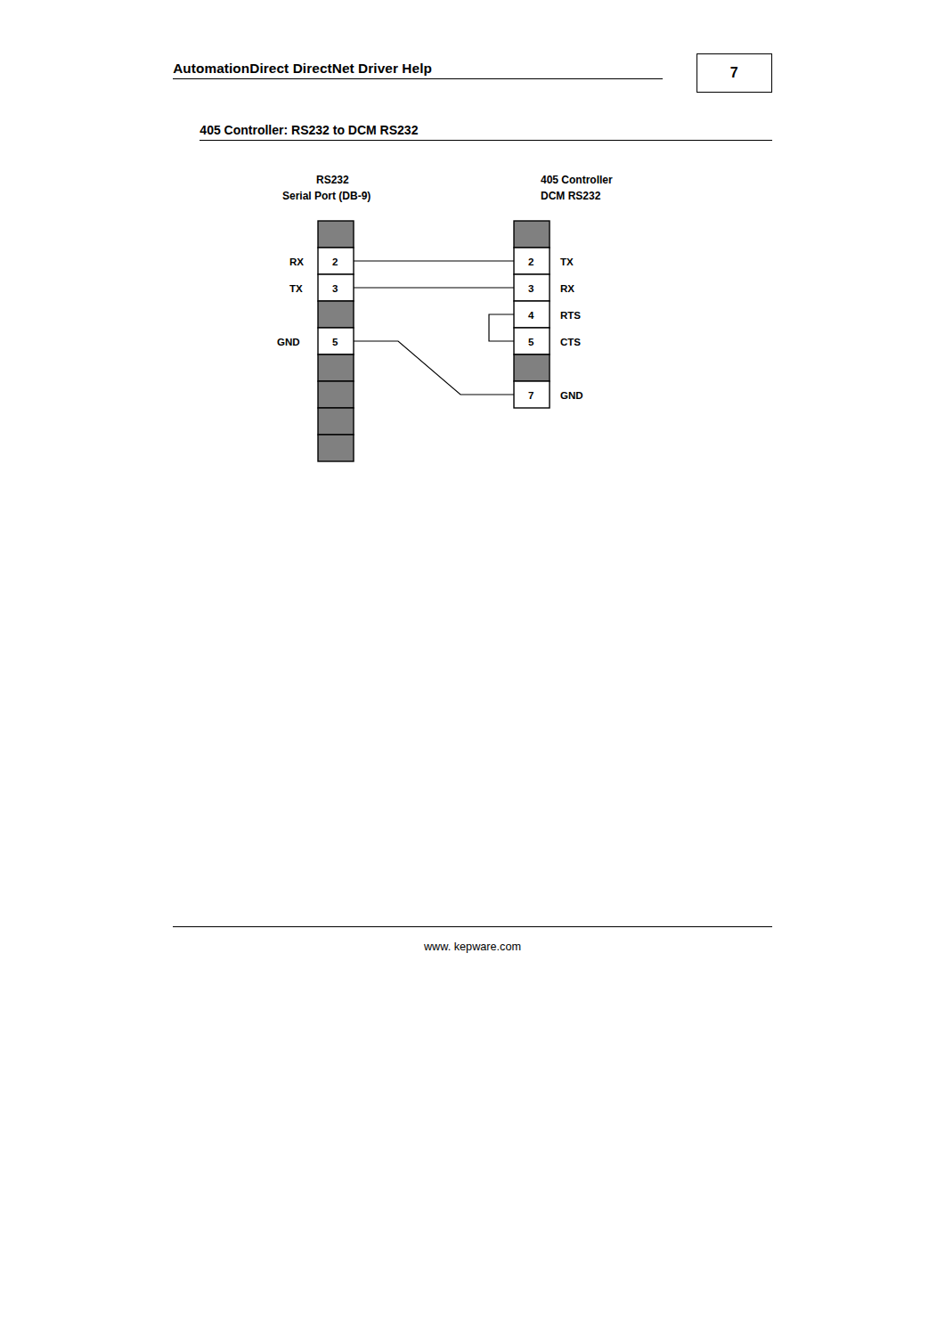AutomationDirect DirectNet Driver Help
7
405 Controller: RS232 to DCM RS232
RS232 Serial Port (DB-9) 405 Controller DCM RS232 2 RX 3 TX 5 GND 2 TX 3 RX 4 RTS 5 CTS 7 GND
www. kepware.com